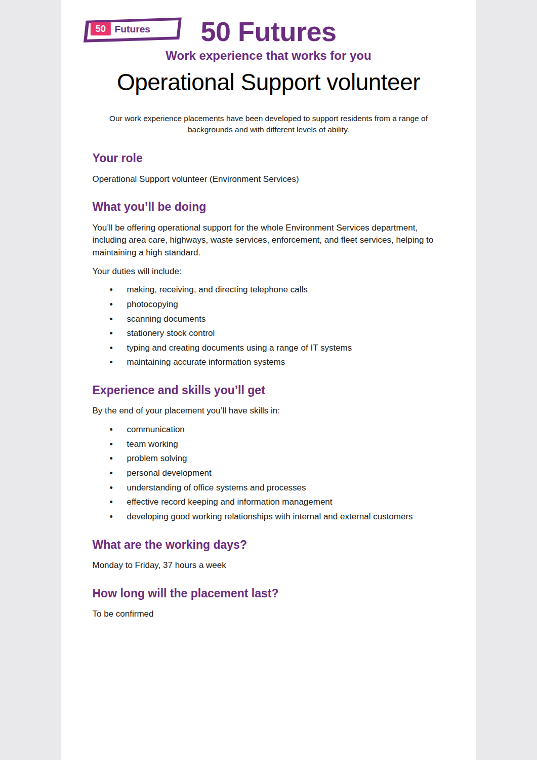50 Futures
50 Futures
Work experience that works for you
Operational Support volunteer
Our work experience placements have been developed to support residents from a range of backgrounds and with different levels of ability.
Your role
Operational Support volunteer (Environment Services)
What you’ll be doing
You’ll be offering operational support for the whole Environment Services department, including area care, highways, waste services, enforcement, and fleet services, helping to maintaining a high standard.
Your duties will include:
making, receiving, and directing telephone calls
photocopying
scanning documents
stationery stock control
typing and creating documents using a range of IT systems
maintaining accurate information systems
Experience and skills you’ll get
By the end of your placement you’ll have skills in:
communication
team working
problem solving
personal development
understanding of office systems and processes
effective record keeping and information management
developing good working relationships with internal and external customers
What are the working days?
Monday to Friday, 37 hours a week
How long will the placement last?
To be confirmed